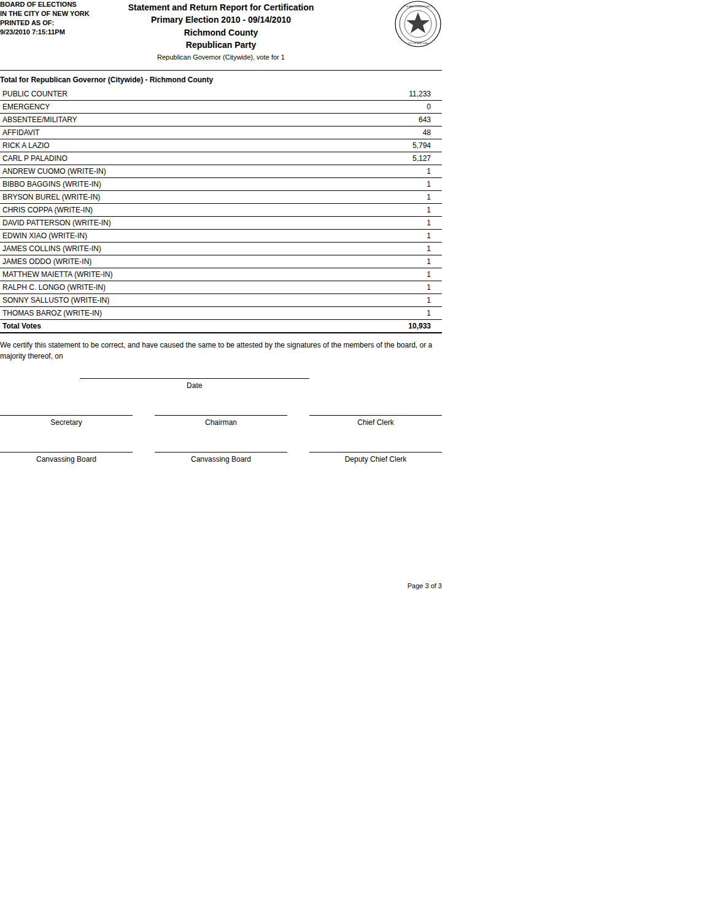BOARD OF ELECTIONS
IN THE CITY OF NEW YORK
PRINTED AS OF:
9/23/2010 7:15:11PM
Statement and Return Report for Certification
Primary Election 2010 - 09/14/2010
Richmond County
Republican Party
Republican Governor (Citywide), vote for 1
BOARD OF ELECTIONS CITY OF NEW YORK
Total for Republican Governor (Citywide) - Richmond County
| PUBLIC COUNTER | 11,233 |
| EMERGENCY | 0 |
| ABSENTEE/MILITARY | 643 |
| AFFIDAVIT | 48 |
| RICK A LAZIO | 5,794 |
| CARL P PALADINO | 5,127 |
| ANDREW CUOMO (WRITE-IN) | 1 |
| BIBBO BAGGINS (WRITE-IN) | 1 |
| BRYSON BUREL (WRITE-IN) | 1 |
| CHRIS COPPA (WRITE-IN) | 1 |
| DAVID PATTERSON (WRITE-IN) | 1 |
| EDWIN XIAO (WRITE-IN) | 1 |
| JAMES COLLINS (WRITE-IN) | 1 |
| JAMES ODDO (WRITE-IN) | 1 |
| MATTHEW MAIETTA (WRITE-IN) | 1 |
| RALPH C. LONGO (WRITE-IN) | 1 |
| SONNY SALLUSTO (WRITE-IN) | 1 |
| THOMAS BAROZ (WRITE-IN) | 1 |
| Total Votes | 10,933 |
We certify this statement to be correct, and have caused the same to be attested by the signatures of the members of the board, or a majority thereof, on
Date
Secretary
Chairman
Chief Clerk
Canvassing Board
Canvassing Board
Deputy Chief Clerk
Page 3 of 3